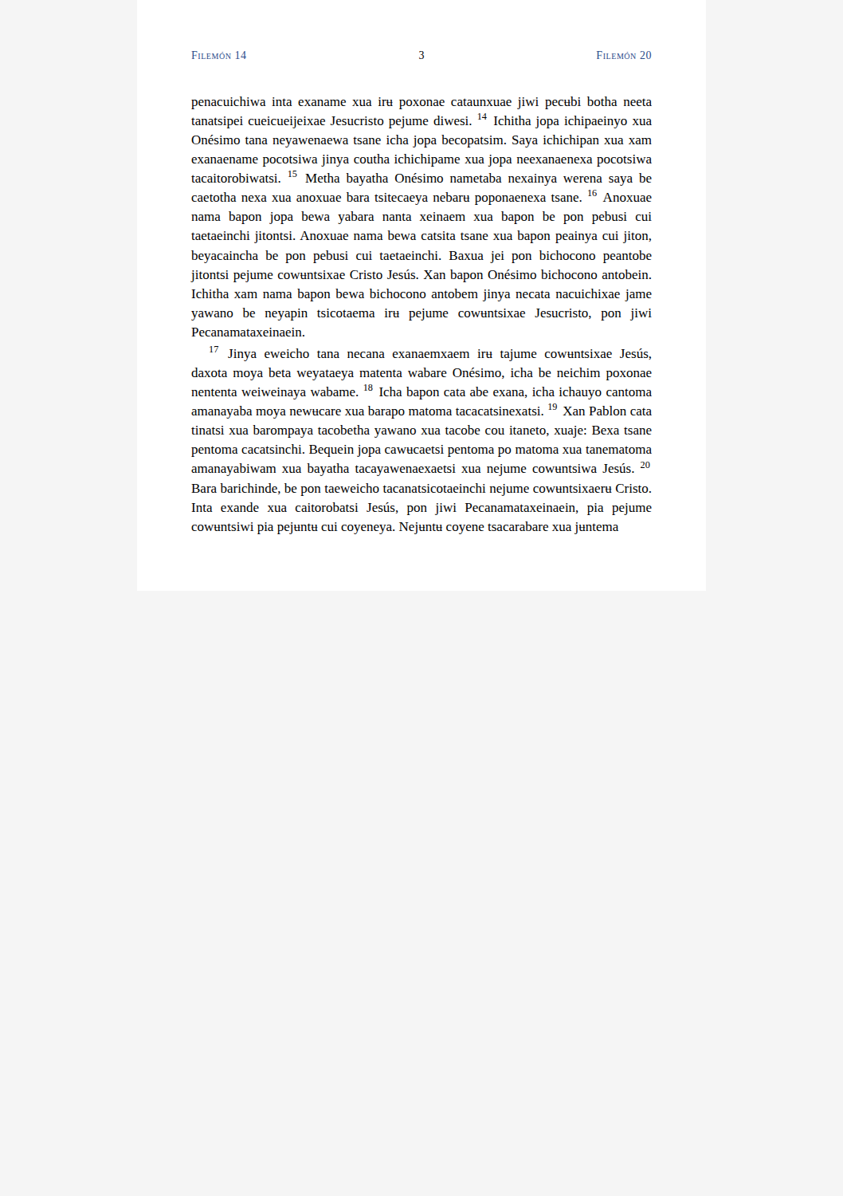Filemón 14 3 Filemón 20
penacuichiwa inta exaname xua irʉ poxonae cataunxuae jiwi pecʉbi botha neeta tanatsipei cueicueijeixae Jesucristo pejume diwesi. 14 Ichitha jopa ichipaeinyo xua Onésimo tana neyawenaewa tsane icha jopa becopatsim. Saya ichichipan xua xam exanaename pocotsiwa jinya coutha ichichipame xua jopa neexanaenexa pocotsiwa tacaitorobiwatsi. 15 Metha bayatha Onésimo nametaba nexainya werena saya be caetotha nexa xua anoxuae bara tsitecaeya nebarʉ poponaenexa tsane. 16 Anoxuae nama bapon jopa bewa yabara nanta xeinaem xua bapon be pon pebusi cui taetaeinchi jitontsi. Anoxuae nama bewa catsita tsane xua bapon peainya cui jiton, beyacaincha be pon pebusi cui taetaeinchi. Baxua jei pon bichocono peantobe jitontsi pejume cowʉntsixae Cristo Jesús. Xan bapon Onésimo bichocono antobein. Ichitha xam nama bapon bewa bichocono antobem jinya necata nacuichixae jame yawano be neyapin tsicotaema irʉ pejume cowʉntsixae Jesucristo, pon jiwi Pecanamataxeinaein.
17 Jinya eweicho tana necana exanaemxaem irʉ tajume cowʉntsixae Jesús, daxota moya beta weyataeya matenta wabare Onésimo, icha be neichim poxonae nententa weiweinaya wabame. 18 Icha bapon cata abe exana, icha ichauyo cantoma amanayaba moya newʉcare xua barapo matoma tacacatsinexatsi. 19 Xan Pablon cata tinatsi xua barompaya tacobetha yawano xua tacobe cou itaneto, xuaje: Bexa tsane pentoma cacatsinchi. Bequein jopa cawʉcaetsi pentoma po matoma xua tanematoma amanayabiwam xua bayatha tacayawenaexaetsi xua nejume cowʉntsiwa Jesús. 20 Bara barichinde, be pon taeweicho tacanatsicotaeinchi nejume cowʉntsixaerʉ Cristo. Inta exande xua caitorobatsi Jesús, pon jiwi Pecanamataxeinaein, pia pejume cowʉntsiwi pia pejʉntʉ cui coyeneya. Nejʉntʉ coyene tsacarabare xua jʉntema